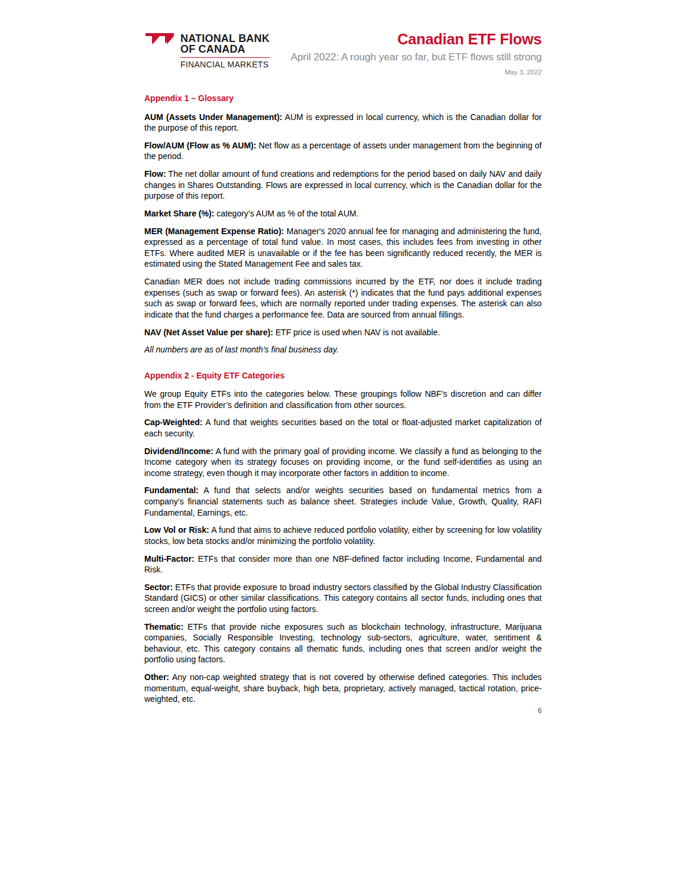NATIONAL BANK OF CANADA FINANCIAL MARKETS
Canadian ETF Flows
April 2022: A rough year so far, but ETF flows still strong
May 3, 2022
Appendix 1 – Glossary
AUM (Assets Under Management): AUM is expressed in local currency, which is the Canadian dollar for the purpose of this report.
Flow/AUM (Flow as % AUM): Net flow as a percentage of assets under management from the beginning of the period.
Flow: The net dollar amount of fund creations and redemptions for the period based on daily NAV and daily changes in Shares Outstanding. Flows are expressed in local currency, which is the Canadian dollar for the purpose of this report.
Market Share (%): category’s AUM as % of the total AUM.
MER (Management Expense Ratio): Manager's 2020 annual fee for managing and administering the fund, expressed as a percentage of total fund value. In most cases, this includes fees from investing in other ETFs. Where audited MER is unavailable or if the fee has been significantly reduced recently, the MER is estimated using the Stated Management Fee and sales tax.
Canadian MER does not include trading commissions incurred by the ETF, nor does it include trading expenses (such as swap or forward fees). An asterisk (*) indicates that the fund pays additional expenses such as swap or forward fees, which are normally reported under trading expenses. The asterisk can also indicate that the fund charges a performance fee. Data are sourced from annual fillings.
NAV (Net Asset Value per share): ETF price is used when NAV is not available.
All numbers are as of last month’s final business day.
Appendix 2 - Equity ETF Categories
We group Equity ETFs into the categories below. These groupings follow NBF’s discretion and can differ from the ETF Provider’s definition and classification from other sources.
Cap-Weighted: A fund that weights securities based on the total or float-adjusted market capitalization of each security.
Dividend/Income: A fund with the primary goal of providing income. We classify a fund as belonging to the Income category when its strategy focuses on providing income, or the fund self-identifies as using an income strategy, even though it may incorporate other factors in addition to income.
Fundamental: A fund that selects and/or weights securities based on fundamental metrics from a company’s financial statements such as balance sheet. Strategies include Value, Growth, Quality, RAFI Fundamental, Earnings, etc.
Low Vol or Risk: A fund that aims to achieve reduced portfolio volatility, either by screening for low volatility stocks, low beta stocks and/or minimizing the portfolio volatility.
Multi-Factor: ETFs that consider more than one NBF-defined factor including Income, Fundamental and Risk.
Sector: ETFs that provide exposure to broad industry sectors classified by the Global Industry Classification Standard (GICS) or other similar classifications. This category contains all sector funds, including ones that screen and/or weight the portfolio using factors.
Thematic: ETFs that provide niche exposures such as blockchain technology, infrastructure, Marijuana companies, Socially Responsible Investing, technology sub-sectors, agriculture, water, sentiment & behaviour, etc. This category contains all thematic funds, including ones that screen and/or weight the portfolio using factors.
Other: Any non-cap weighted strategy that is not covered by otherwise defined categories. This includes momentum, equal-weight, share buyback, high beta, proprietary, actively managed, tactical rotation, price-weighted, etc.
6